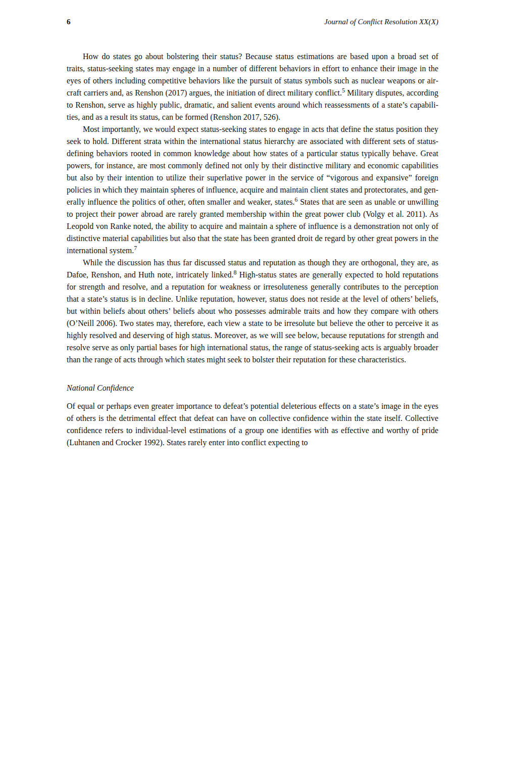6 Journal of Conflict Resolution XX(X)
How do states go about bolstering their status? Because status estimations are based upon a broad set of traits, status-seeking states may engage in a number of different behaviors in effort to enhance their image in the eyes of others including competitive behaviors like the pursuit of status symbols such as nuclear weapons or aircraft carriers and, as Renshon (2017) argues, the initiation of direct military conflict.5 Military disputes, according to Renshon, serve as highly public, dramatic, and salient events around which reassessments of a state’s capabilities, and as a result its status, can be formed (Renshon 2017, 526).
Most importantly, we would expect status-seeking states to engage in acts that define the status position they seek to hold. Different strata within the international status hierarchy are associated with different sets of status-defining behaviors rooted in common knowledge about how states of a particular status typically behave. Great powers, for instance, are most commonly defined not only by their distinctive military and economic capabilities but also by their intention to utilize their superlative power in the service of “vigorous and expansive” foreign policies in which they maintain spheres of influence, acquire and maintain client states and protectorates, and generally influence the politics of other, often smaller and weaker, states.6 States that are seen as unable or unwilling to project their power abroad are rarely granted membership within the great power club (Volgy et al. 2011). As Leopold von Ranke noted, the ability to acquire and maintain a sphere of influence is a demonstration not only of distinctive material capabilities but also that the state has been granted droit de regard by other great powers in the international system.7
While the discussion has thus far discussed status and reputation as though they are orthogonal, they are, as Dafoe, Renshon, and Huth note, intricately linked.8 High-status states are generally expected to hold reputations for strength and resolve, and a reputation for weakness or irresoluteness generally contributes to the perception that a state’s status is in decline. Unlike reputation, however, status does not reside at the level of others’ beliefs, but within beliefs about others’ beliefs about who possesses admirable traits and how they compare with others (O’Neill 2006). Two states may, therefore, each view a state to be irresolute but believe the other to perceive it as highly resolved and deserving of high status. Moreover, as we will see below, because reputations for strength and resolve serve as only partial bases for high international status, the range of status-seeking acts is arguably broader than the range of acts through which states might seek to bolster their reputation for these characteristics.
National Confidence
Of equal or perhaps even greater importance to defeat’s potential deleterious effects on a state’s image in the eyes of others is the detrimental effect that defeat can have on collective confidence within the state itself. Collective confidence refers to individual-level estimations of a group one identifies with as effective and worthy of pride (Luhtanen and Crocker 1992). States rarely enter into conflict expecting to